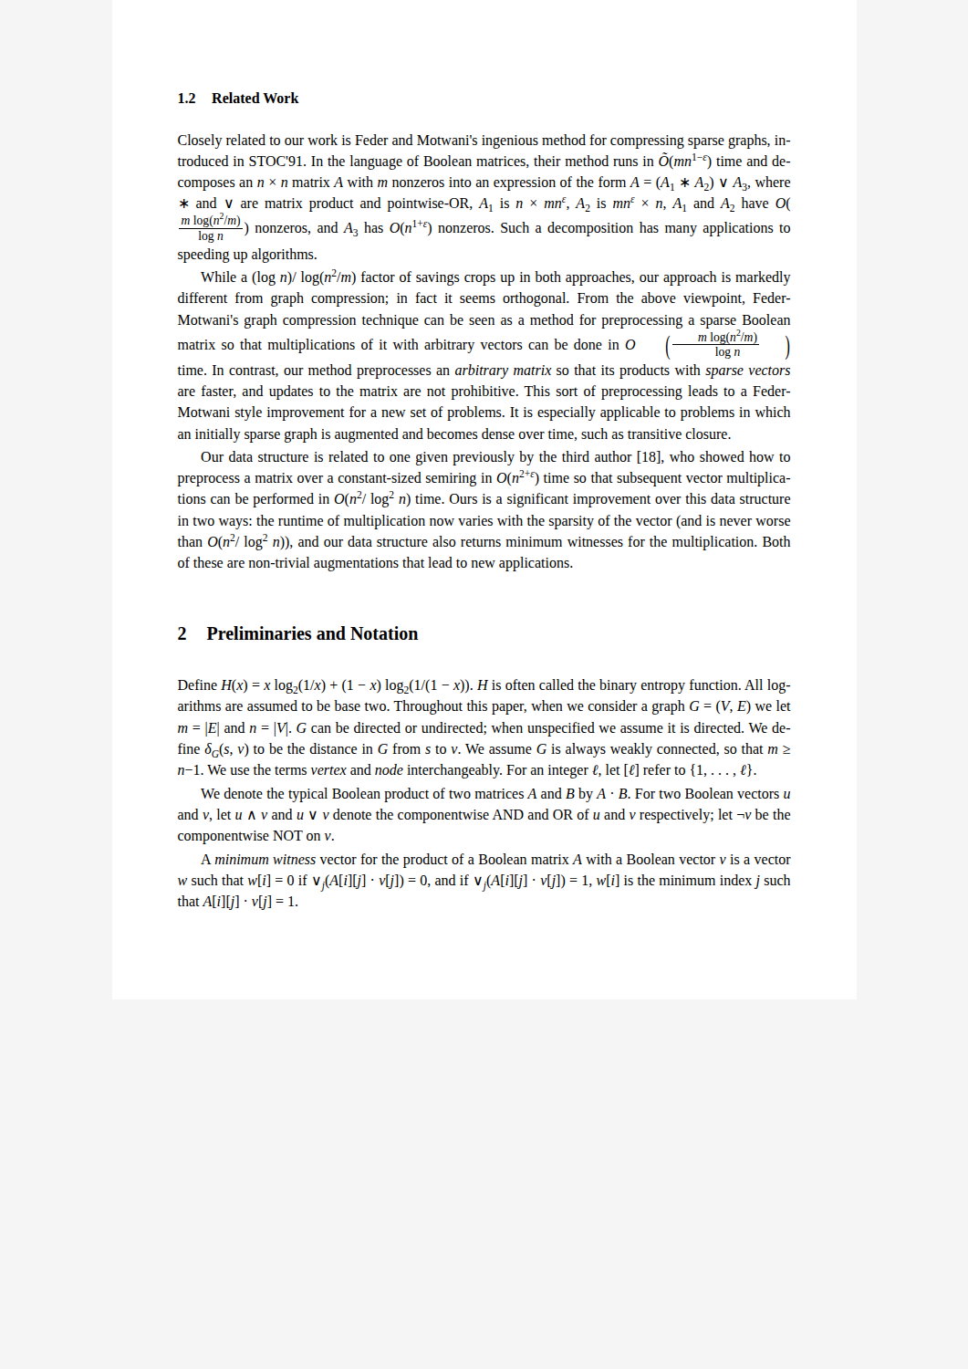1.2 Related Work
Closely related to our work is Feder and Motwani's ingenious method for compressing sparse graphs, introduced in STOC'91. In the language of Boolean matrices, their method runs in Õ(mn1−ε) time and decomposes an n × n matrix A with m nonzeros into an expression of the form A = (A1 ∗ A2) ∨ A3, where ∗ and ∨ are matrix product and pointwise-OR, A1 is n × mnε, A2 is mnε × n, A1 and A2 have O(m log(n2/m) log n) nonzeros, and A3 has O(n1+ε) nonzeros. Such a decomposition has many applications to speeding up algorithms.
While a (log n)/ log(n2/m) factor of savings crops up in both approaches, our approach is markedly different from graph compression; in fact it seems orthogonal. From the above viewpoint, Feder-Motwani's graph compression technique can be seen as a method for preprocessing a sparse Boolean matrix so that multiplications of it with arbitrary vectors can be done in O (m log(n2/m) log n) time. In contrast, our method preprocesses an arbitrary matrix so that its products with sparse vectors are faster, and updates to the matrix are not prohibitive. This sort of preprocessing leads to a Feder-Motwani style improvement for a new set of problems. It is especially applicable to problems in which an initially sparse graph is augmented and becomes dense over time, such as transitive closure.
Our data structure is related to one given previously by the third author [18], who showed how to preprocess a matrix over a constant-sized semiring in O(n2+ε) time so that subsequent vector multiplications can be performed in O(n2/ log2 n) time. Ours is a significant improvement over this data structure in two ways: the runtime of multiplication now varies with the sparsity of the vector (and is never worse than O(n2/ log2 n)), and our data structure also returns minimum witnesses for the multiplication. Both of these are non-trivial augmentations that lead to new applications.
2 Preliminaries and Notation
Define H(x) = x log2(1/x) + (1 − x) log2(1/(1 − x)). H is often called the binary entropy function. All logarithms are assumed to be base two. Throughout this paper, when we consider a graph G = (V, E) we let m = |E| and n = |V|. G can be directed or undirected; when unspecified we assume it is directed. We define δG(s, v) to be the distance in G from s to v. We assume G is always weakly connected, so that m ≥ n−1. We use the terms vertex and node interchangeably. For an integer ℓ, let [ℓ] refer to {1, . . . , ℓ}.
We denote the typical Boolean product of two matrices A and B by A · B. For two Boolean vectors u and v, let u ∧ v and u ∨ v denote the componentwise AND and OR of u and v respectively; let ¬v be the componentwise NOT on v.
A minimum witness vector for the product of a Boolean matrix A with a Boolean vector v is a vector w such that w[i] = 0 if ∨j(A[i][j] · v[j]) = 0, and if ∨j(A[i][j] · v[j]) = 1, w[i] is the minimum index j such that A[i][j] · v[j] = 1.